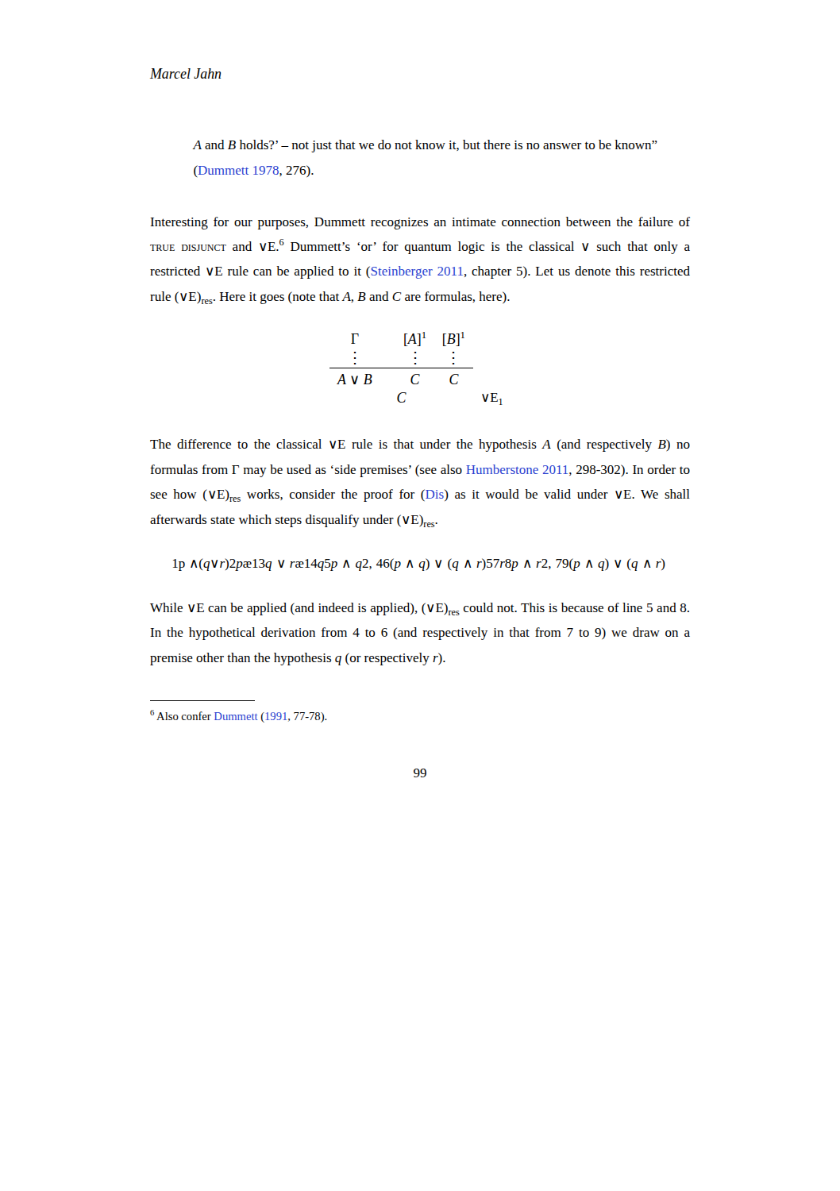Marcel Jahn
A and B holds?’ – not just that we do not know it, but there is no answer to be known” (Dummett 1978, 276).
Interesting for our purposes, Dummett recognizes an intimate connection between the failure of true disjunct and ∨E.6 Dummett’s ‘or’ for quantum logic is the classical ∨ such that only a restricted ∨E rule can be applied to it (Steinberger 2011, chapter 5). Let us denote this restricted rule (∨E)res. Here it goes (note that A, B and C are formulas, here).
| Γ | | [ A ] 1 | [ B ] 1 | |
| A ∨ B | | C | C | |
| C | ∨E 1 |
The difference to the classical ∨E rule is that under the hypothesis A (and respectively B) no formulas from Γ may be used as ‘side premises’ (see also Humberstone 2011, 298-302). In order to see how (∨E)res works, consider the proof for (Dis) as it would be valid under ∨E. We shall afterwards state which steps disqualify under (∨E)res.
1p ∧(q∨r)2pæ13q ∨ ræ14q5p ∧ q2, 46(p ∧ q) ∨ (q ∧ r)57r8p ∧ r2, 79(p ∧ q) ∨ (q ∧ r)
While ∨E can be applied (and indeed is applied), (∨E)res could not. This is because of line 5 and 8. In the hypothetical derivation from 4 to 6 (and respectively in that from 7 to 9) we draw on a premise other than the hypothesis q (or respectively r).
6 Also confer Dummett (1991, 77-78).
99